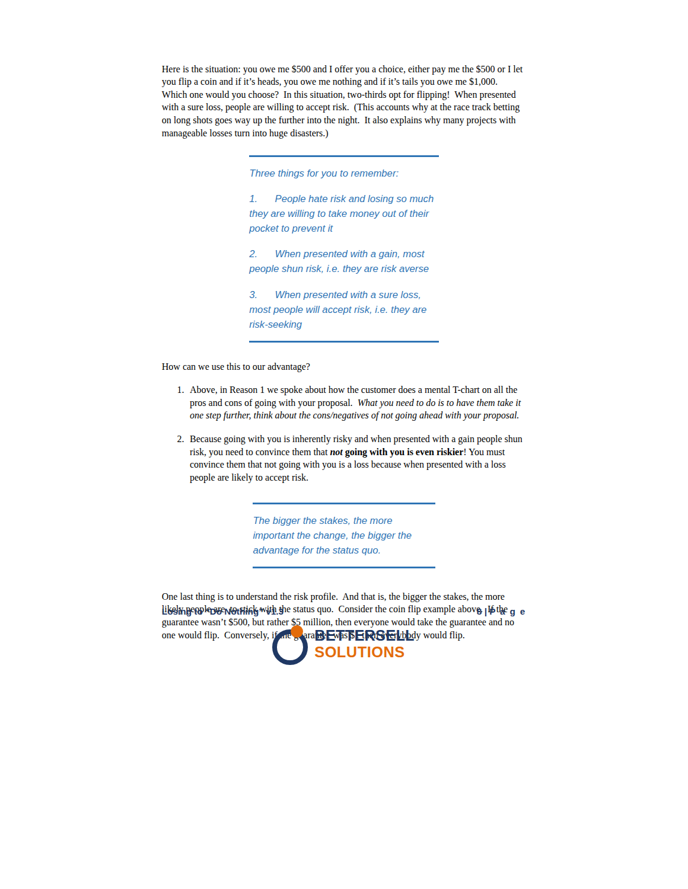Here is the situation: you owe me $500 and I offer you a choice, either pay me the $500 or I let you flip a coin and if it’s heads, you owe me nothing and if it’s tails you owe me $1,000. Which one would you choose? In this situation, two-thirds opt for flipping! When presented with a sure loss, people are willing to accept risk. (This accounts why at the race track betting on long shots goes way up the further into the night. It also explains why many projects with manageable losses turn into huge disasters.)
Three things for you to remember:
1. People hate risk and losing so much they are willing to take money out of their pocket to prevent it
2. When presented with a gain, most people shun risk, i.e. they are risk averse
3. When presented with a sure loss, most people will accept risk, i.e. they are risk-seeking
How can we use this to our advantage?
Above, in Reason 1 we spoke about how the customer does a mental T-chart on all the pros and cons of going with your proposal. What you need to do is to have them take it one step further, think about the cons/negatives of not going ahead with your proposal.
Because going with you is inherently risky and when presented with a gain people shun risk, you need to convince them that not going with you is even riskier! You must convince them that not going with you is a loss because when presented with a loss people are likely to accept risk.
The bigger the stakes, the more important the change, the bigger the advantage for the status quo.
One last thing is to understand the risk profile. And that is, the bigger the stakes, the more likely people are to stick with the status quo. Consider the coin flip example above. If the guarantee wasn’t $500, but rather $5 million, then everyone would take the guarantee and no one would flip. Conversely, if the guarantee was $1 then everybody would flip.
Losing to “Do Nothing” v1.3
8 | P a g e
BETTERSELL
SOLUTIONS